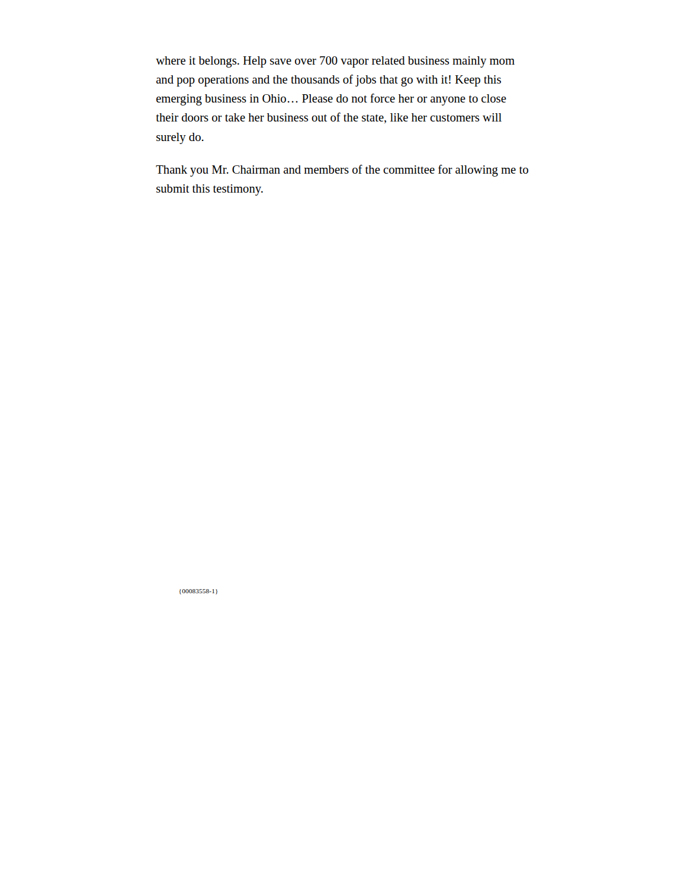where it belongs. Help save over 700 vapor related business mainly mom and pop operations and the thousands of jobs that go with it! Keep this emerging business in Ohio… Please do not force her or anyone to close their doors or take her business out of the state, like her customers will surely do.
Thank you Mr. Chairman and members of the committee for allowing me to submit this testimony.
{00083558-1}